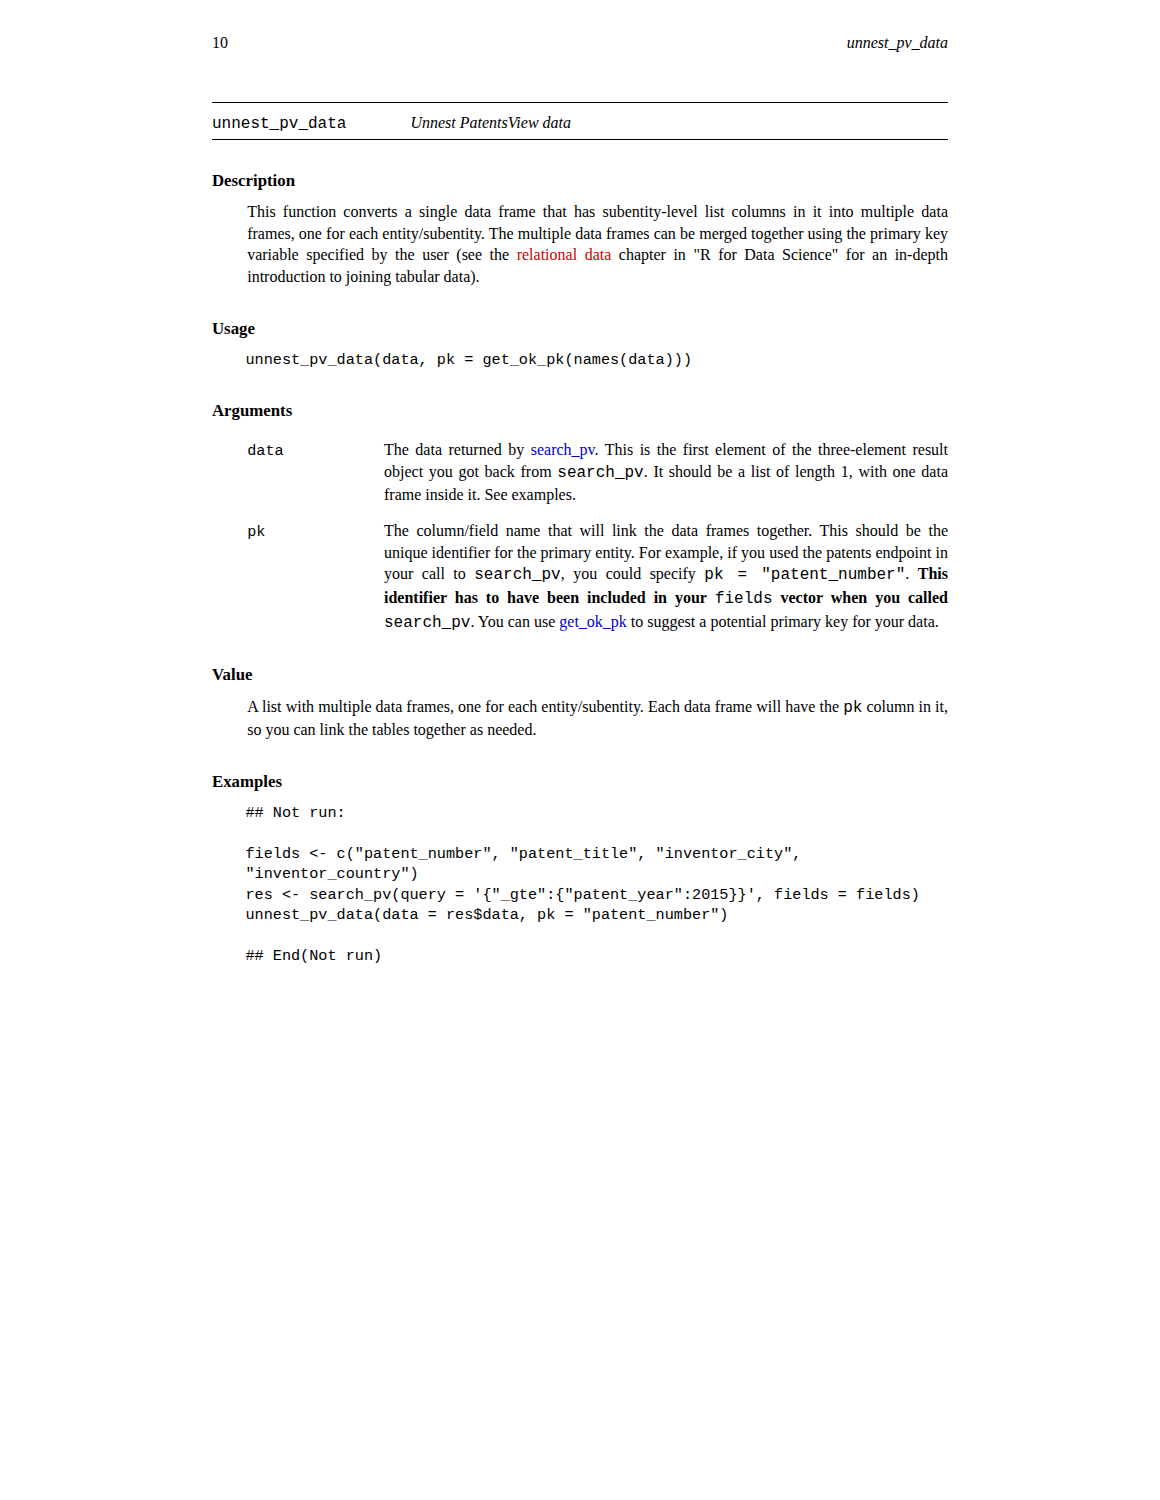10 unnest_pv_data
unnest_pv_data Unnest PatentsView data
Description
This function converts a single data frame that has subentity-level list columns in it into multiple data frames, one for each entity/subentity. The multiple data frames can be merged together using the primary key variable specified by the user (see the relational data chapter in "R for Data Science" for an in-depth introduction to joining tabular data).
Usage
unnest_pv_data(data, pk = get_ok_pk(names(data)))
Arguments
data
The data returned by search_pv. This is the first element of the three-element result object you got back from search_pv. It should be a list of length 1, with one data frame inside it. See examples.
pk
The column/field name that will link the data frames together. This should be the unique identifier for the primary entity. For example, if you used the patents endpoint in your call to search_pv, you could specify pk = "patent_number". This identifier has to have been included in your fields vector when you called search_pv. You can use get_ok_pk to suggest a potential primary key for your data.
Value
A list with multiple data frames, one for each entity/subentity. Each data frame will have the pk column in it, so you can link the tables together as needed.
Examples
## Not run: 

fields <- c("patent_number", "patent_title", "inventor_city", "inventor_country")
res <- search_pv(query = '{"_gte":{"patent_year":2015}}', fields = fields)
unnest_pv_data(data = res$data, pk = "patent_number")

## End(Not run)